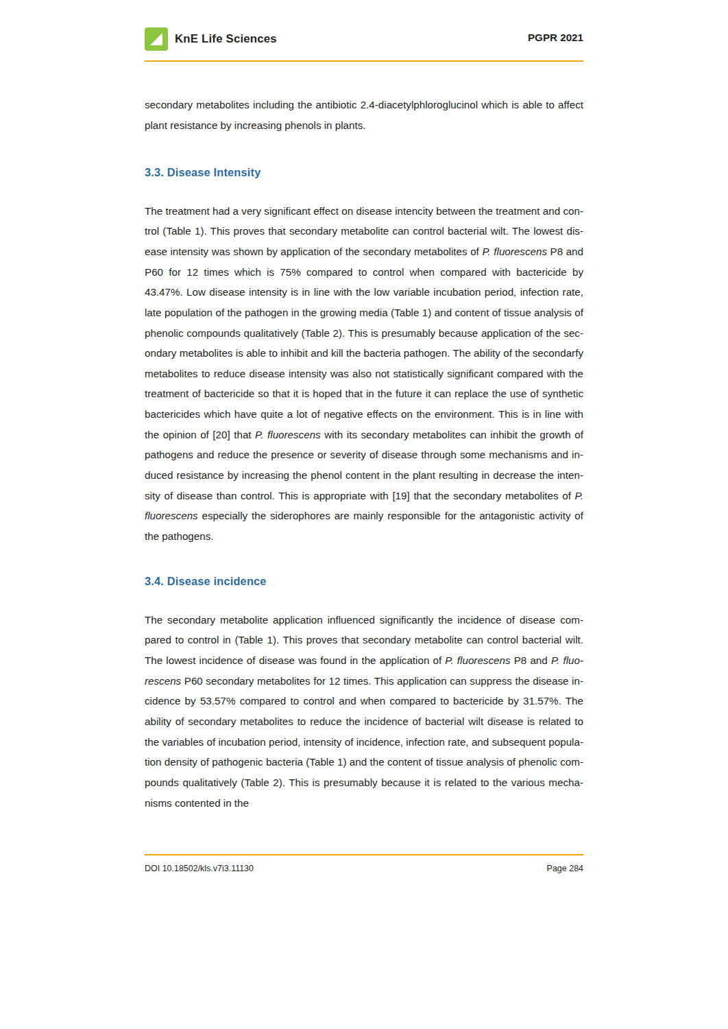KnE Life Sciences
PGPR 2021
secondary metabolites including the antibiotic 2.4-diacetylphloroglucinol which is able to affect plant resistance by increasing phenols in plants.
3.3. Disease Intensity
The treatment had a very significant effect on disease intencity between the treatment and control (Table 1). This proves that secondary metabolite can control bacterial wilt. The lowest disease intensity was shown by application of the secondary metabolites of P. fluorescens P8 and P60 for 12 times which is 75% compared to control when compared with bactericide by 43.47%. Low disease intensity is in line with the low variable incubation period, infection rate, late population of the pathogen in the growing media (Table 1) and content of tissue analysis of phenolic compounds qualitatively (Table 2). This is presumably because application of the secondary metabolites is able to inhibit and kill the bacteria pathogen. The ability of the secondarfy metabolites to reduce disease intensity was also not statistically significant compared with the treatment of bactericide so that it is hoped that in the future it can replace the use of synthetic bactericides which have quite a lot of negative effects on the environment. This is in line with the opinion of [20] that P. fluorescens with its secondary metabolites can inhibit the growth of pathogens and reduce the presence or severity of disease through some mechanisms and induced resistance by increasing the phenol content in the plant resulting in decrease the intensity of disease than control. This is appropriate with [19] that the secondary metabolites of P. fluorescens especially the siderophores are mainly responsible for the antagonistic activity of the pathogens.
3.4. Disease incidence
The secondary metabolite application influenced significantly the incidence of disease compared to control in (Table 1). This proves that secondary metabolite can control bacterial wilt. The lowest incidence of disease was found in the application of P. fluorescens P8 and P. fluorescens P60 secondary metabolites for 12 times. This application can suppress the disease incidence by 53.57% compared to control and when compared to bactericide by 31.57%. The ability of secondary metabolites to reduce the incidence of bacterial wilt disease is related to the variables of incubation period, intensity of incidence, infection rate, and subsequent population density of pathogenic bacteria (Table 1) and the content of tissue analysis of phenolic compounds qualitatively (Table 2). This is presumably because it is related to the various mechanisms contented in the
DOI 10.18502/kls.v7i3.11130 Page 284